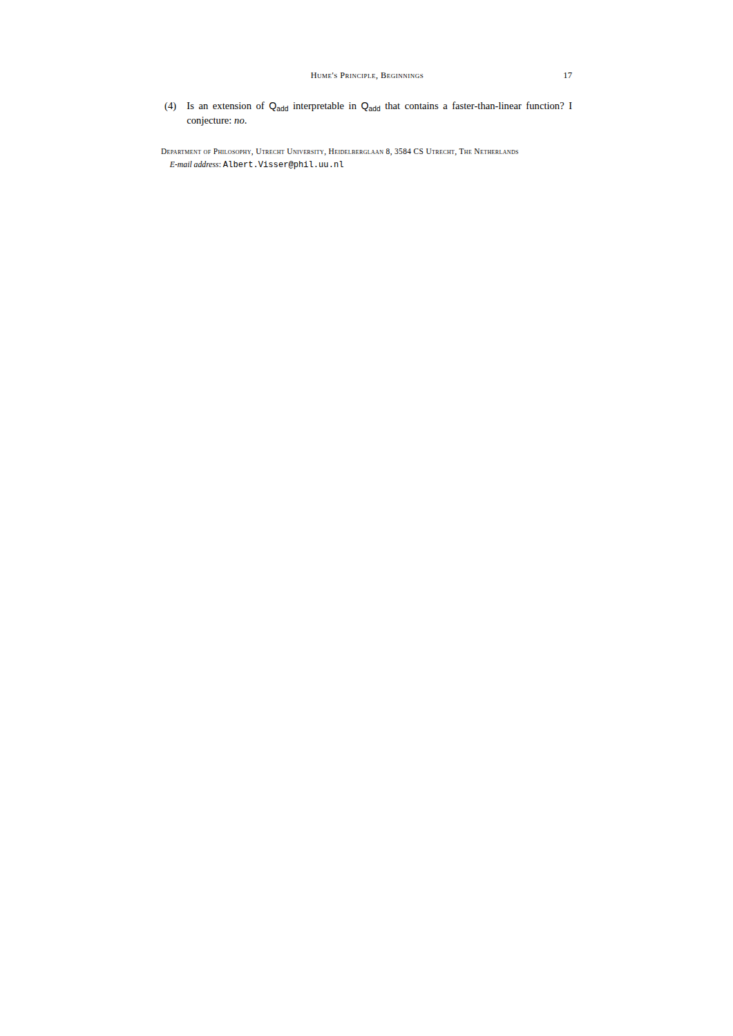Hume's Principle, Beginnings 17
(4) Is an extension of Qadd interpretable in Qadd that contains a faster-than-linear function? I conjecture: no.
Department of Philosophy, Utrecht University, Heidelberglaan 8, 3584 CS Utrecht, The Netherlands
E-mail address: Albert.Visser@phil.uu.nl